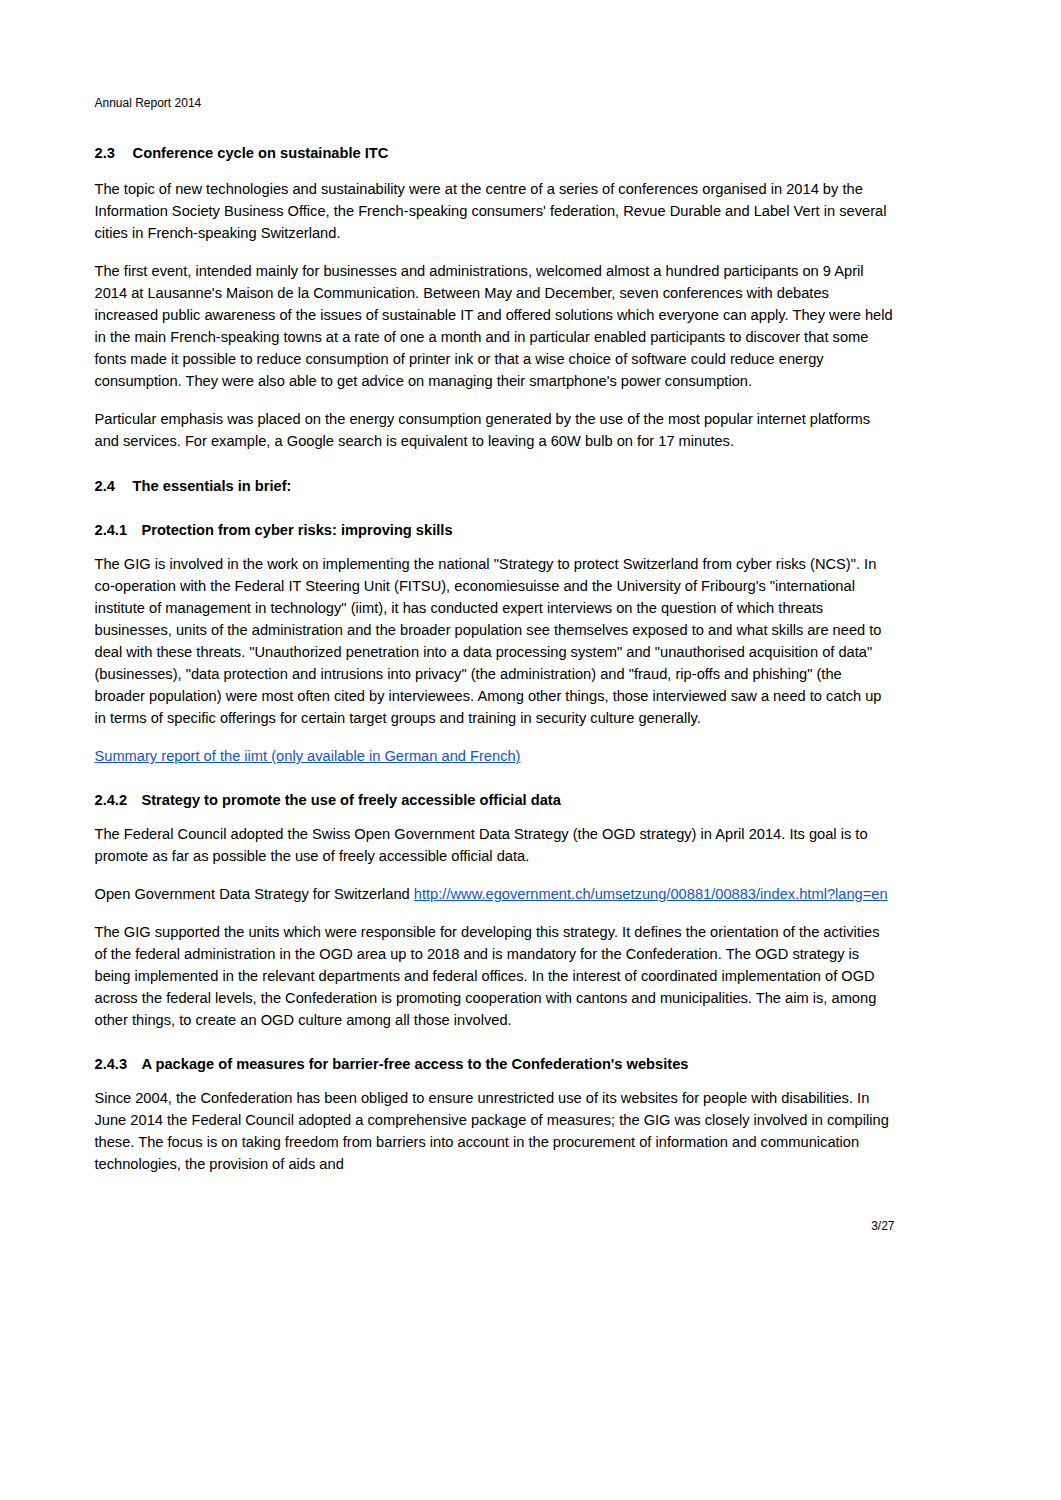Annual Report 2014
2.3 Conference cycle on sustainable ITC
The topic of new technologies and sustainability were at the centre of a series of conferences organised in 2014 by the Information Society Business Office, the French-speaking consumers' federation, Revue Durable and Label Vert in several cities in French-speaking Switzerland.
The first event, intended mainly for businesses and administrations, welcomed almost a hundred participants on 9 April 2014 at Lausanne's Maison de la Communication. Between May and December, seven conferences with debates increased public awareness of the issues of sustainable IT and offered solutions which everyone can apply. They were held in the main French-speaking towns at a rate of one a month and in particular enabled participants to discover that some fonts made it possible to reduce consumption of printer ink or that a wise choice of software could reduce energy consumption. They were also able to get advice on managing their smartphone's power consumption.
Particular emphasis was placed on the energy consumption generated by the use of the most popular internet platforms and services. For example, a Google search is equivalent to leaving a 60W bulb on for 17 minutes.
2.4 The essentials in brief:
2.4.1 Protection from cyber risks: improving skills
The GIG is involved in the work on implementing the national "Strategy to protect Switzerland from cyber risks (NCS)". In co-operation with the Federal IT Steering Unit (FITSU), economiesuisse and the University of Fribourg's "international institute of management in technology" (iimt), it has conducted expert interviews on the question of which threats businesses, units of the administration and the broader population see themselves exposed to and what skills are need to deal with these threats. "Unauthorized penetration into a data processing system" and "unauthorised acquisition of data" (businesses), "data protection and intrusions into privacy" (the administration) and "fraud, rip-offs and phishing" (the broader population) were most often cited by interviewees. Among other things, those interviewed saw a need to catch up in terms of specific offerings for certain target groups and training in security culture generally.
Summary report of the iimt (only available in German and French)
2.4.2 Strategy to promote the use of freely accessible official data
The Federal Council adopted the Swiss Open Government Data Strategy (the OGD strategy) in April 2014. Its goal is to promote as far as possible the use of freely accessible official data.
Open Government Data Strategy for Switzerland http://www.egovernment.ch/umsetzung/00881/00883/index.html?lang=en
The GIG supported the units which were responsible for developing this strategy. It defines the orientation of the activities of the federal administration in the OGD area up to 2018 and is mandatory for the Confederation. The OGD strategy is being implemented in the relevant departments and federal offices. In the interest of coordinated implementation of OGD across the federal levels, the Confederation is promoting cooperation with cantons and municipalities. The aim is, among other things, to create an OGD culture among all those involved.
2.4.3 A package of measures for barrier-free access to the Confederation's websites
Since 2004, the Confederation has been obliged to ensure unrestricted use of its websites for people with disabilities. In June 2014 the Federal Council adopted a comprehensive package of measures; the GIG was closely involved in compiling these. The focus is on taking freedom from barriers into account in the procurement of information and communication technologies, the provision of aids and
3/27